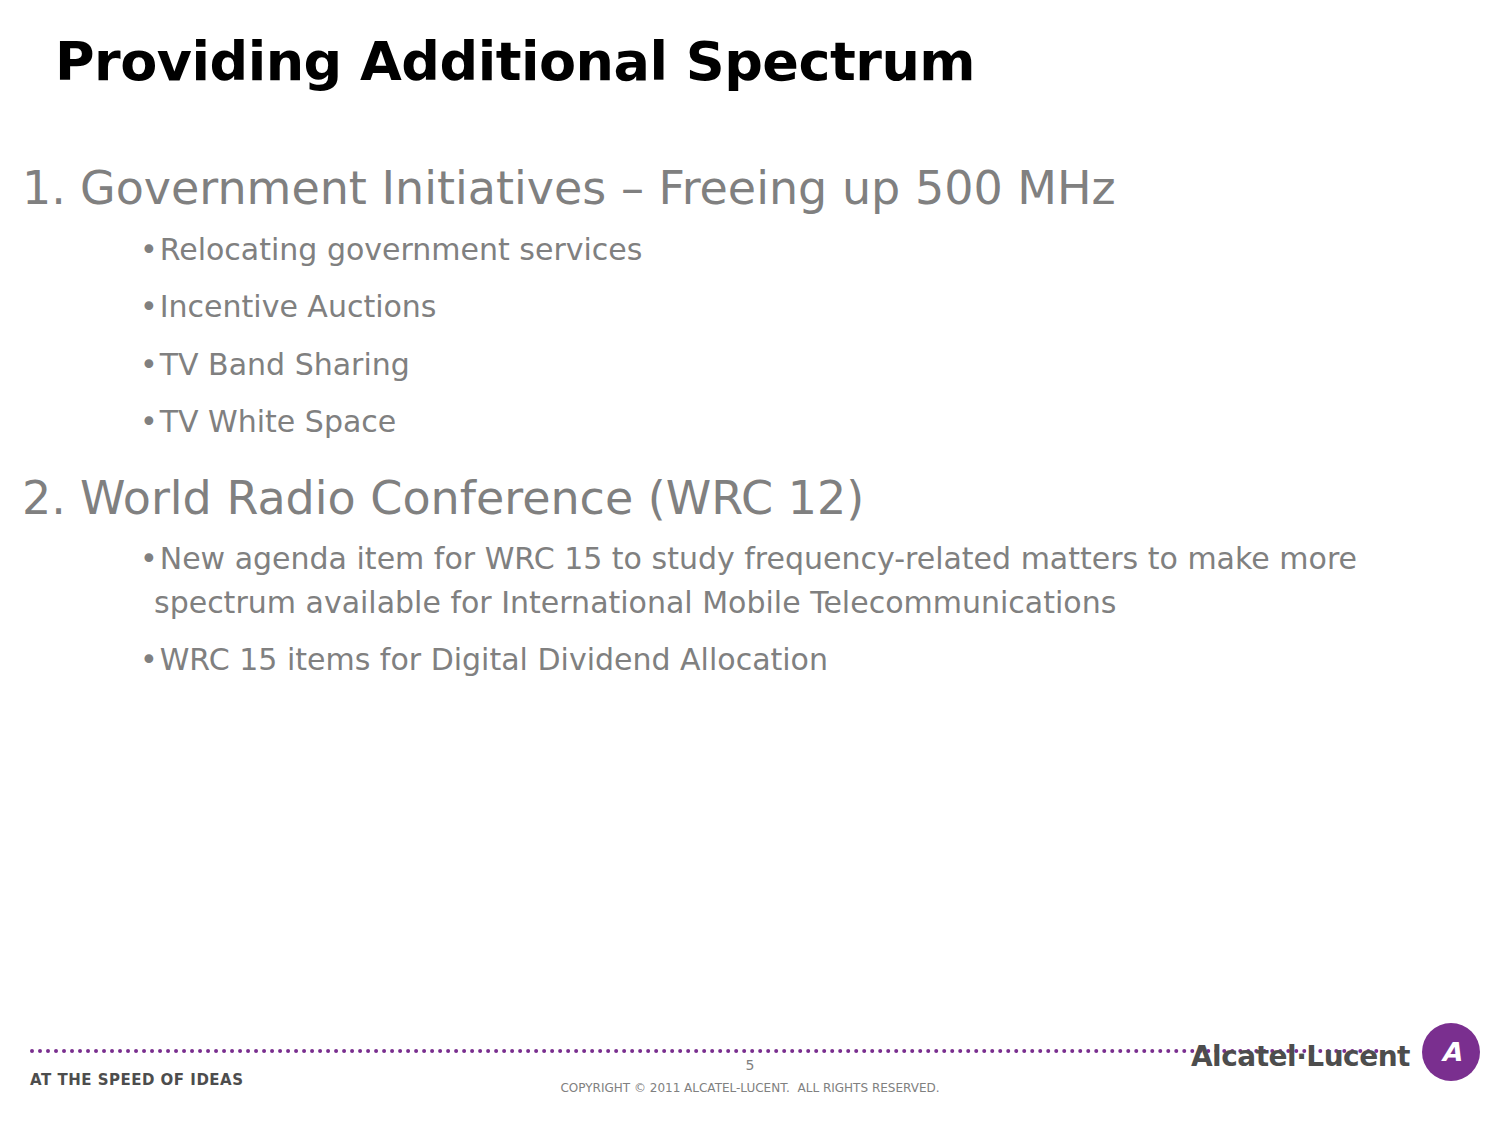Providing Additional Spectrum
1. Government Initiatives – Freeing up 500 MHz
Relocating government services
Incentive Auctions
TV Band Sharing
TV White Space
2. World Radio Conference (WRC 12)
New agenda item for WRC 15 to study frequency-related matters to make more spectrum available for International Mobile Telecommunications
WRC 15 items for Digital Dividend Allocation
AT THE SPEED OF IDEAS
5
COPYRIGHT © 2011 ALCATEL-LUCENT. ALL RIGHTS RESERVED.
Alcatel·Lucent
A